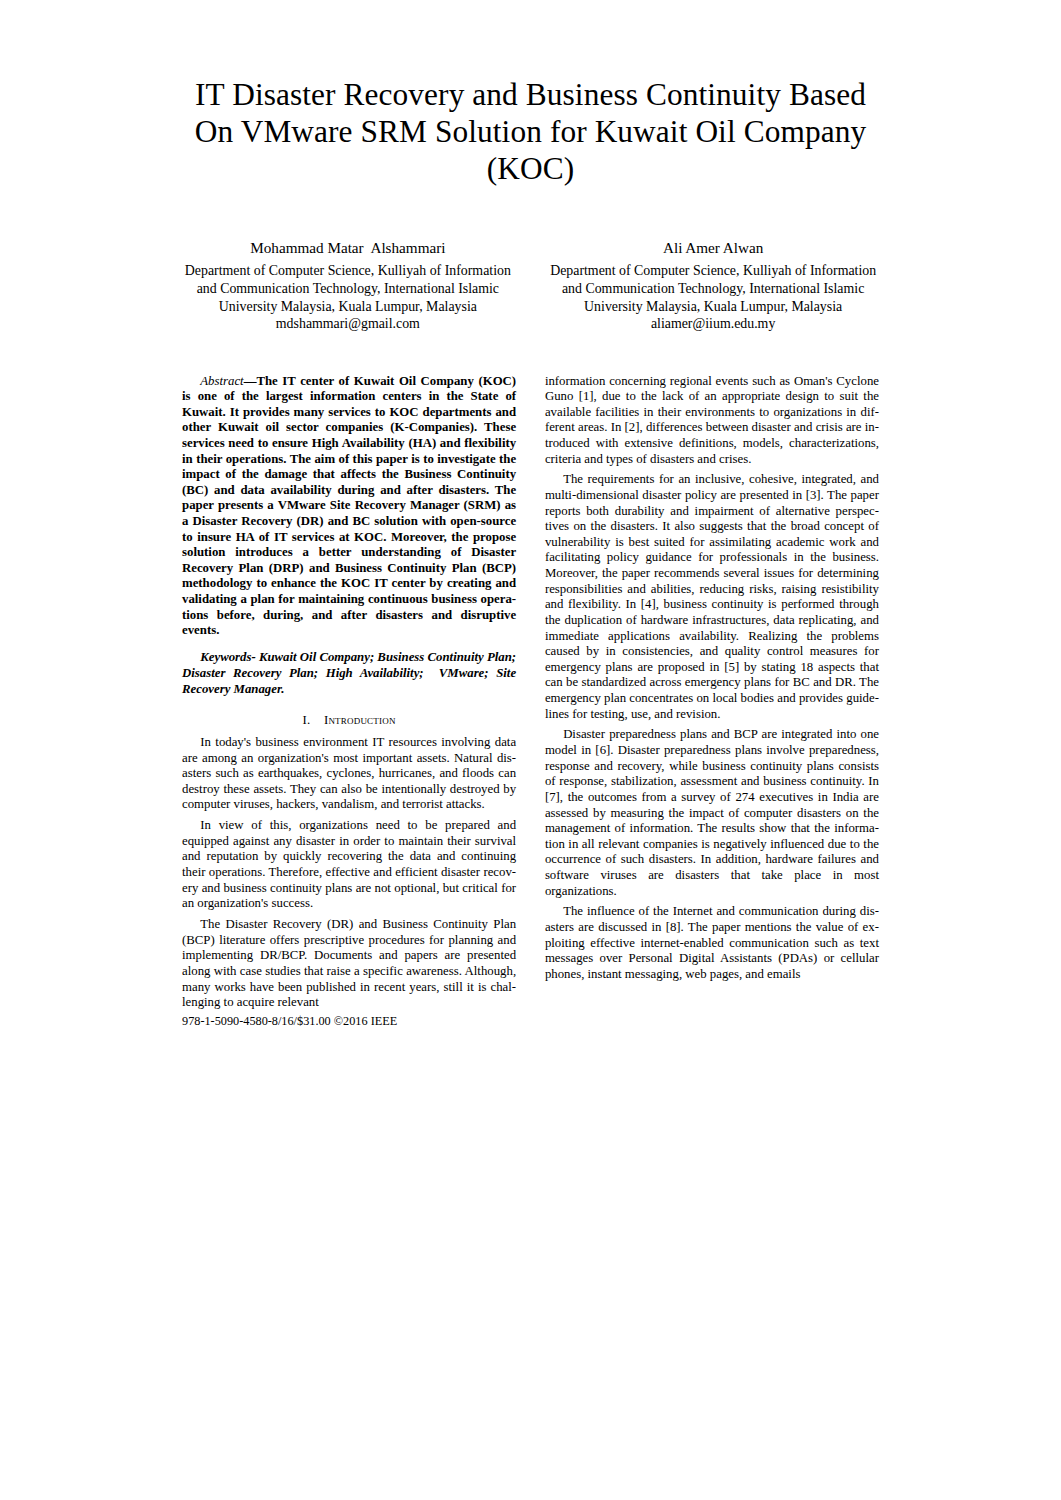IT Disaster Recovery and Business Continuity Based
On VMware SRM Solution for Kuwait Oil Company
(KOC)
Mohammad Matar Alshammari
Department of Computer Science, Kulliyah of Information
and Communication Technology, International Islamic
University Malaysia, Kuala Lumpur, Malaysia
mdshammari@gmail.com
Ali Amer Alwan
Department of Computer Science, Kulliyah of Information
and Communication Technology, International Islamic
University Malaysia, Kuala Lumpur, Malaysia
aliamer@iium.edu.my
Abstract—The IT center of Kuwait Oil Company (KOC) is one of the largest information centers in the State of Kuwait. It provides many services to KOC departments and other Kuwait oil sector companies (K-Companies). These services need to ensure High Availability (HA) and flexibility in their operations. The aim of this paper is to investigate the impact of the damage that affects the Business Continuity (BC) and data availability during and after disasters. The paper presents a VMware Site Recovery Manager (SRM) as a Disaster Recovery (DR) and BC solution with open-source to insure HA of IT services at KOC. Moreover, the propose solution introduces a better understanding of Disaster Recovery Plan (DRP) and Business Continuity Plan (BCP) methodology to enhance the KOC IT center by creating and validating a plan for maintaining continuous business operations before, during, and after disasters and disruptive events.
Keywords- Kuwait Oil Company; Business Continuity Plan; Disaster Recovery Plan; High Availability; VMware; Site Recovery Manager.
I. Introduction
In today's business environment IT resources involving data are among an organization's most important assets. Natural disasters such as earthquakes, cyclones, hurricanes, and floods can destroy these assets. They can also be intentionally destroyed by computer viruses, hackers, vandalism, and terrorist attacks.
In view of this, organizations need to be prepared and equipped against any disaster in order to maintain their survival and reputation by quickly recovering the data and continuing their operations. Therefore, effective and efficient disaster recovery and business continuity plans are not optional, but critical for an organization's success.
The Disaster Recovery (DR) and Business Continuity Plan (BCP) literature offers prescriptive procedures for planning and implementing DR/BCP. Documents and papers are presented along with case studies that raise a specific awareness. Although, many works have been published in recent years, still it is challenging to acquire relevant
information concerning regional events such as Oman's Cyclone Guno [1], due to the lack of an appropriate design to suit the available facilities in their environments to organizations in different areas. In [2], differences between disaster and crisis are introduced with extensive definitions, models, characterizations, criteria and types of disasters and crises.
The requirements for an inclusive, cohesive, integrated, and multi-dimensional disaster policy are presented in [3]. The paper reports both durability and impairment of alternative perspectives on the disasters. It also suggests that the broad concept of vulnerability is best suited for assimilating academic work and facilitating policy guidance for professionals in the business. Moreover, the paper recommends several issues for determining responsibilities and abilities, reducing risks, raising resistibility and flexibility. In [4], business continuity is performed through the duplication of hardware infrastructures, data replicating, and immediate applications availability. Realizing the problems caused by in consistencies, and quality control measures for emergency plans are proposed in [5] by stating 18 aspects that can be standardized across emergency plans for BC and DR. The emergency plan concentrates on local bodies and provides guidelines for testing, use, and revision.
Disaster preparedness plans and BCP are integrated into one model in [6]. Disaster preparedness plans involve preparedness, response and recovery, while business continuity plans consists of response, stabilization, assessment and business continuity. In [7], the outcomes from a survey of 274 executives in India are assessed by measuring the impact of computer disasters on the management of information. The results show that the information in all relevant companies is negatively influenced due to the occurrence of such disasters. In addition, hardware failures and software viruses are disasters that take place in most organizations.
The influence of the Internet and communication during disasters are discussed in [8]. The paper mentions the value of exploiting effective internet-enabled communication such as text messages over Personal Digital Assistants (PDAs) or cellular phones, instant messaging, web pages, and emails
978-1-5090-4580-8/16/$31.00 ©2016 IEEE